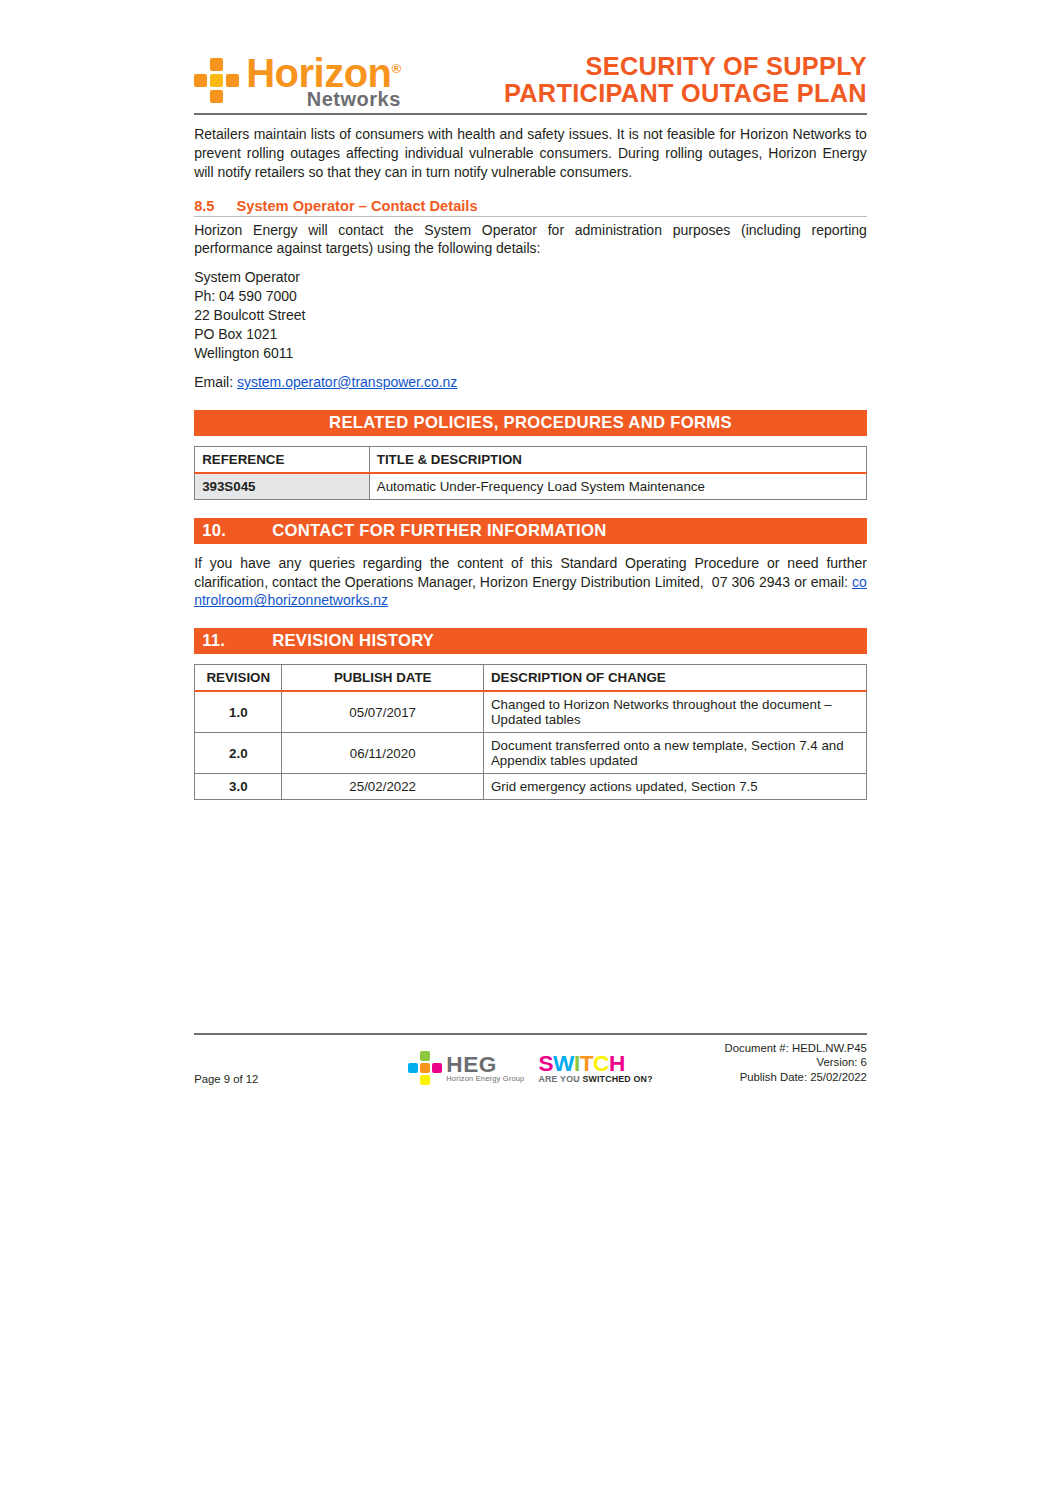Horizon®
Networks
SECURITY OF SUPPLY
PARTICIPANT OUTAGE PLAN
Retailers maintain lists of consumers with health and safety issues. It is not feasible for Horizon Networks to prevent rolling outages affecting individual vulnerable consumers. During rolling outages, Horizon Energy will notify retailers so that they can in turn notify vulnerable consumers.
8.5 System Operator – Contact Details
Horizon Energy will contact the System Operator for administration purposes (including reporting performance against targets) using the following details:
System Operator
Ph: 04 590 7000
22 Boulcott Street
PO Box 1021
Wellington 6011
Email: system.operator@transpower.co.nz
RELATED POLICIES, PROCEDURES AND FORMS
| REFERENCE | TITLE & DESCRIPTION |
| --- | --- |
| 393S045 | Automatic Under-Frequency Load System Maintenance |
10. CONTACT FOR FURTHER INFORMATION
If you have any queries regarding the content of this Standard Operating Procedure or need further clarification, contact the Operations Manager, Horizon Energy Distribution Limited, 07 306 2943 or email: controlroom@horizonnetworks.nz
11. REVISION HISTORY
| REVISION | PUBLISH DATE | DESCRIPTION OF CHANGE |
| --- | --- | --- |
| 1.0 | 05/07/2017 | Changed to Horizon Networks throughout the document – Updated tables |
| 2.0 | 06/11/2020 | Document transferred onto a new template, Section 7.4 and Appendix tables updated |
| 3.0 | 25/02/2022 | Grid emergency actions updated, Section 7.5 |
Page 9 of 12
HEG Horizon Energy Group
SWITCH
ARE YOU SWITCHED ON?
Document #: HEDL.NW.P45
Version: 6
Publish Date: 25/02/2022